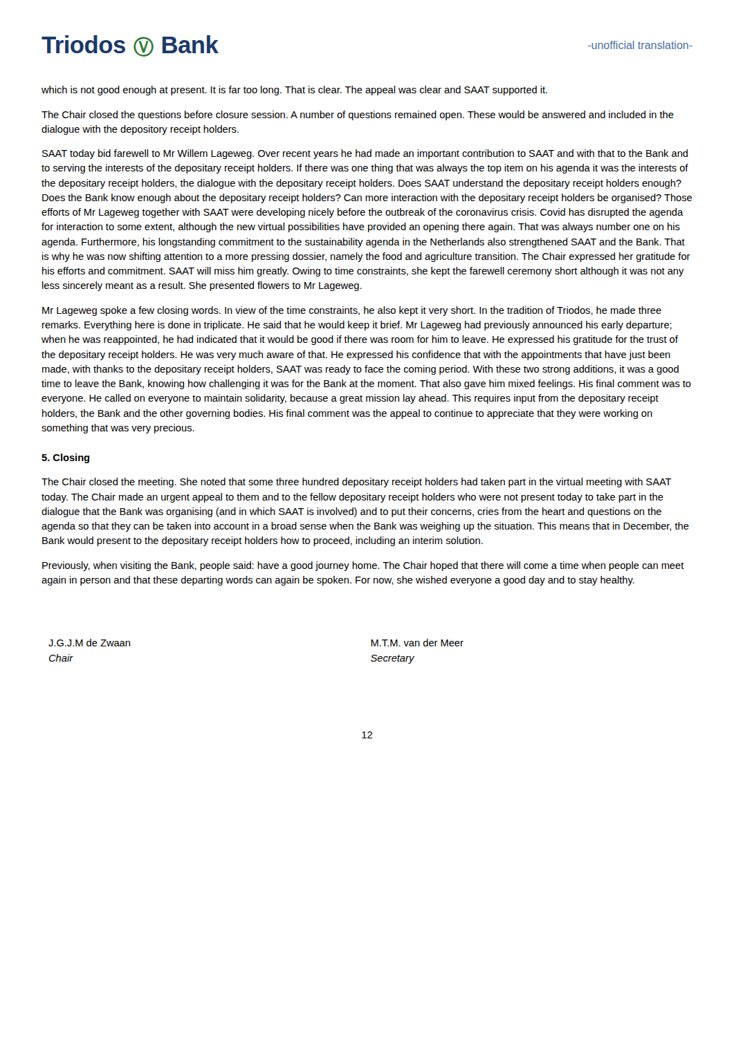Triodos Ⓥ Bank
-unofficial translation-
which is not good enough at present. It is far too long. That is clear. The appeal was clear and SAAT supported it.
The Chair closed the questions before closure session. A number of questions remained open. These would be answered and included in the dialogue with the depository receipt holders.
SAAT today bid farewell to Mr Willem Lageweg. Over recent years he had made an important contribution to SAAT and with that to the Bank and to serving the interests of the depositary receipt holders. If there was one thing that was always the top item on his agenda it was the interests of the depositary receipt holders, the dialogue with the depositary receipt holders. Does SAAT understand the depositary receipt holders enough? Does the Bank know enough about the depositary receipt holders? Can more interaction with the depositary receipt holders be organised? Those efforts of Mr Lageweg together with SAAT were developing nicely before the outbreak of the coronavirus crisis. Covid has disrupted the agenda for interaction to some extent, although the new virtual possibilities have provided an opening there again. That was always number one on his agenda. Furthermore, his longstanding commitment to the sustainability agenda in the Netherlands also strengthened SAAT and the Bank. That is why he was now shifting attention to a more pressing dossier, namely the food and agriculture transition. The Chair expressed her gratitude for his efforts and commitment. SAAT will miss him greatly. Owing to time constraints, she kept the farewell ceremony short although it was not any less sincerely meant as a result. She presented flowers to Mr Lageweg.
Mr Lageweg spoke a few closing words. In view of the time constraints, he also kept it very short. In the tradition of Triodos, he made three remarks. Everything here is done in triplicate. He said that he would keep it brief. Mr Lageweg had previously announced his early departure; when he was reappointed, he had indicated that it would be good if there was room for him to leave. He expressed his gratitude for the trust of the depositary receipt holders. He was very much aware of that. He expressed his confidence that with the appointments that have just been made, with thanks to the depositary receipt holders, SAAT was ready to face the coming period. With these two strong additions, it was a good time to leave the Bank, knowing how challenging it was for the Bank at the moment. That also gave him mixed feelings. His final comment was to everyone. He called on everyone to maintain solidarity, because a great mission lay ahead. This requires input from the depositary receipt holders, the Bank and the other governing bodies. His final comment was the appeal to continue to appreciate that they were working on something that was very precious.
5. Closing
The Chair closed the meeting. She noted that some three hundred depositary receipt holders had taken part in the virtual meeting with SAAT today. The Chair made an urgent appeal to them and to the fellow depositary receipt holders who were not present today to take part in the dialogue that the Bank was organising (and in which SAAT is involved) and to put their concerns, cries from the heart and questions on the agenda so that they can be taken into account in a broad sense when the Bank was weighing up the situation. This means that in December, the Bank would present to the depositary receipt holders how to proceed, including an interim solution.
Previously, when visiting the Bank, people said: have a good journey home. The Chair hoped that there will come a time when people can meet again in person and that these departing words can again be spoken. For now, she wished everyone a good day and to stay healthy.
J.G.J.M de Zwaan
Chair
M.T.M. van der Meer
Secretary
12